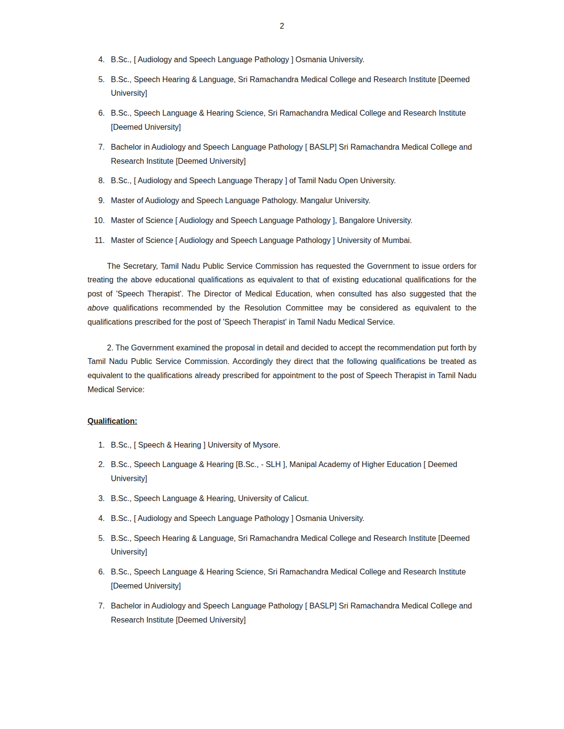2
B.Sc., [ Audiology and Speech Language Pathology ] Osmania University.
B.Sc., Speech Hearing & Language, Sri Ramachandra Medical College and Research Institute [Deemed University]
B.Sc., Speech Language & Hearing Science, Sri Ramachandra Medical College and Research Institute [Deemed University]
Bachelor in Audiology and Speech Language Pathology [ BASLP] Sri Ramachandra Medical College and Research Institute [Deemed University]
B.Sc., [ Audiology and Speech Language Therapy ] of Tamil Nadu Open University.
Master of Audiology and Speech Language Pathology. Mangalur University.
Master of Science [ Audiology and Speech Language Pathology ], Bangalore University.
Master of Science [ Audiology and Speech Language Pathology ] University of Mumbai.
The Secretary, Tamil Nadu Public Service Commission has requested the Government to issue orders for treating the above educational qualifications as equivalent to that of existing educational qualifications for the post of 'Speech Therapist'. The Director of Medical Education, when consulted has also suggested that the above qualifications recommended by the Resolution Committee may be considered as equivalent to the qualifications prescribed for the post of 'Speech Therapist' in Tamil Nadu Medical Service.
2. The Government examined the proposal in detail and decided to accept the recommendation put forth by Tamil Nadu Public Service Commission. Accordingly they direct that the following qualifications be treated as equivalent to the qualifications already prescribed for appointment to the post of Speech Therapist in Tamil Nadu Medical Service:
Qualification:
B.Sc., [ Speech & Hearing ] University of Mysore.
B.Sc., Speech Language & Hearing [B.Sc., - SLH ], Manipal Academy of Higher Education [ Deemed University]
B.Sc., Speech Language & Hearing, University of Calicut.
B.Sc., [ Audiology and Speech Language Pathology ] Osmania University.
B.Sc., Speech Hearing & Language, Sri Ramachandra Medical College and Research Institute [Deemed University]
B.Sc., Speech Language & Hearing Science, Sri Ramachandra Medical College and Research Institute [Deemed University]
Bachelor in Audiology and Speech Language Pathology [ BASLP] Sri Ramachandra Medical College and Research Institute [Deemed University]